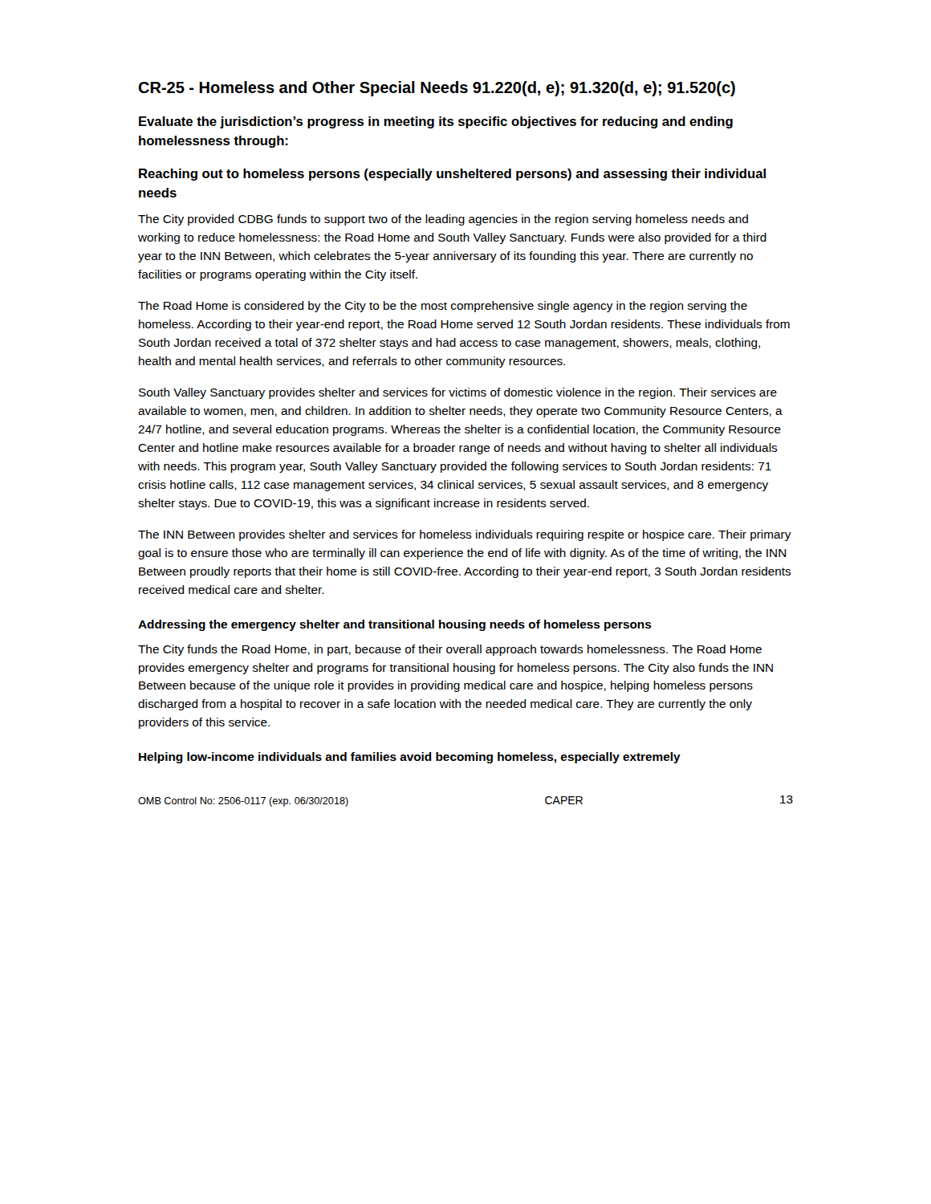CR-25 - Homeless and Other Special Needs 91.220(d, e); 91.320(d, e); 91.520(c)
Evaluate the jurisdiction’s progress in meeting its specific objectives for reducing and ending homelessness through:
Reaching out to homeless persons (especially unsheltered persons) and assessing their individual needs
The City provided CDBG funds to support two of the leading agencies in the region serving homeless needs and working to reduce homelessness: the Road Home and South Valley Sanctuary. Funds were also provided for a third year to the INN Between, which celebrates the 5-year anniversary of its founding this year. There are currently no facilities or programs operating within the City itself.
The Road Home is considered by the City to be the most comprehensive single agency in the region serving the homeless. According to their year-end report, the Road Home served 12 South Jordan residents. These individuals from South Jordan received a total of 372 shelter stays and had access to case management, showers, meals, clothing, health and mental health services, and referrals to other community resources.
South Valley Sanctuary provides shelter and services for victims of domestic violence in the region. Their services are available to women, men, and children. In addition to shelter needs, they operate two Community Resource Centers, a 24/7 hotline, and several education programs. Whereas the shelter is a confidential location, the Community Resource Center and hotline make resources available for a broader range of needs and without having to shelter all individuals with needs. This program year, South Valley Sanctuary provided the following services to South Jordan residents: 71 crisis hotline calls, 112 case management services, 34 clinical services, 5 sexual assault services, and 8 emergency shelter stays. Due to COVID-19, this was a significant increase in residents served.
The INN Between provides shelter and services for homeless individuals requiring respite or hospice care. Their primary goal is to ensure those who are terminally ill can experience the end of life with dignity. As of the time of writing, the INN Between proudly reports that their home is still COVID-free. According to their year-end report, 3 South Jordan residents received medical care and shelter.
Addressing the emergency shelter and transitional housing needs of homeless persons
The City funds the Road Home, in part, because of their overall approach towards homelessness. The Road Home provides emergency shelter and programs for transitional housing for homeless persons. The City also funds the INN Between because of the unique role it provides in providing medical care and hospice, helping homeless persons discharged from a hospital to recover in a safe location with the needed medical care. They are currently the only providers of this service.
Helping low-income individuals and families avoid becoming homeless, especially extremely
OMB Control No: 2506-0117 (exp. 06/30/2018)
CAPER
13